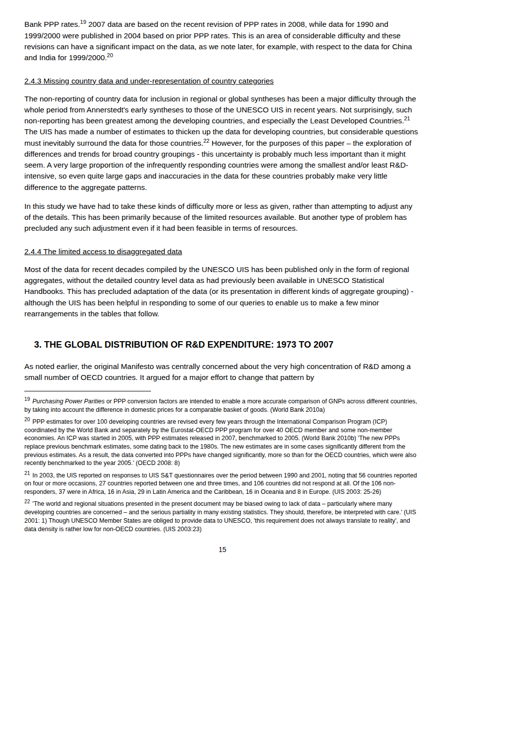Bank PPP rates.19 2007 data are based on the recent revision of PPP rates in 2008, while data for 1990 and 1999/2000 were published in 2004 based on prior PPP rates. This is an area of considerable difficulty and these revisions can have a significant impact on the data, as we note later, for example, with respect to the data for China and India for 1999/2000.20
2.4.3 Missing country data and under-representation of country categories
The non-reporting of country data for inclusion in regional or global syntheses has been a major difficulty through the whole period from Annerstedt's early syntheses to those of the UNESCO UIS in recent years. Not surprisingly, such non-reporting has been greatest among the developing countries, and especially the Least Developed Countries.21 The UIS has made a number of estimates to thicken up the data for developing countries, but considerable questions must inevitably surround the data for those countries.22 However, for the purposes of this paper – the exploration of differences and trends for broad country groupings - this uncertainty is probably much less important than it might seem. A very large proportion of the infrequently responding countries were among the smallest and/or least R&D-intensive, so even quite large gaps and inaccuracies in the data for these countries probably make very little difference to the aggregate patterns.
In this study we have had to take these kinds of difficulty more or less as given, rather than attempting to adjust any of the details. This has been primarily because of the limited resources available. But another type of problem has precluded any such adjustment even if it had been feasible in terms of resources.
2.4.4 The limited access to disaggregated data
Most of the data for recent decades compiled by the UNESCO UIS has been published only in the form of regional aggregates, without the detailed country level data as had previously been available in UNESCO Statistical Handbooks. This has precluded adaptation of the data (or its presentation in different kinds of aggregate grouping) - although the UIS has been helpful in responding to some of our queries to enable us to make a few minor rearrangements in the tables that follow.
3. THE GLOBAL DISTRIBUTION OF R&D EXPENDITURE: 1973 TO 2007
As noted earlier, the original Manifesto was centrally concerned about the very high concentration of R&D among a small number of OECD countries. It argued for a major effort to change that pattern by
19 Purchasing Power Parities or PPP conversion factors are intended to enable a more accurate comparison of GNPs across different countries, by taking into account the difference in domestic prices for a comparable basket of goods. (World Bank 2010a)
20 PPP estimates for over 100 developing countries are revised every few years through the International Comparison Program (ICP) coordinated by the World Bank and separately by the Eurostat-OECD PPP program for over 40 OECD member and some non-member economies. An ICP was started in 2005, with PPP estimates released in 2007, benchmarked to 2005. (World Bank 2010b) 'The new PPPs replace previous benchmark estimates, some dating back to the 1980s. The new estimates are in some cases significantly different from the previous estimates. As a result, the data converted into PPPs have changed significantly, more so than for the OECD countries, which were also recently benchmarked to the year 2005.' (OECD 2008: 8)
21 In 2003, the UIS reported on responses to UIS S&T questionnaires over the period between 1990 and 2001, noting that 56 countries reported on four or more occasions, 27 countries reported between one and three times, and 106 countries did not respond at all. Of the 106 non-responders, 37 were in Africa, 16 in Asia, 29 in Latin America and the Caribbean, 16 in Oceania and 8 in Europe. (UIS 2003: 25-26)
22 'The world and regional situations presented in the present document may be biased owing to lack of data – particularly where many developing countries are concerned – and the serious partiality in many existing statistics. They should, therefore, be interpreted with care.' (UIS 2001: 1) Though UNESCO Member States are obliged to provide data to UNESCO, 'this requirement does not always translate to reality', and data density is rather low for non-OECD countries. (UIS 2003:23)
15